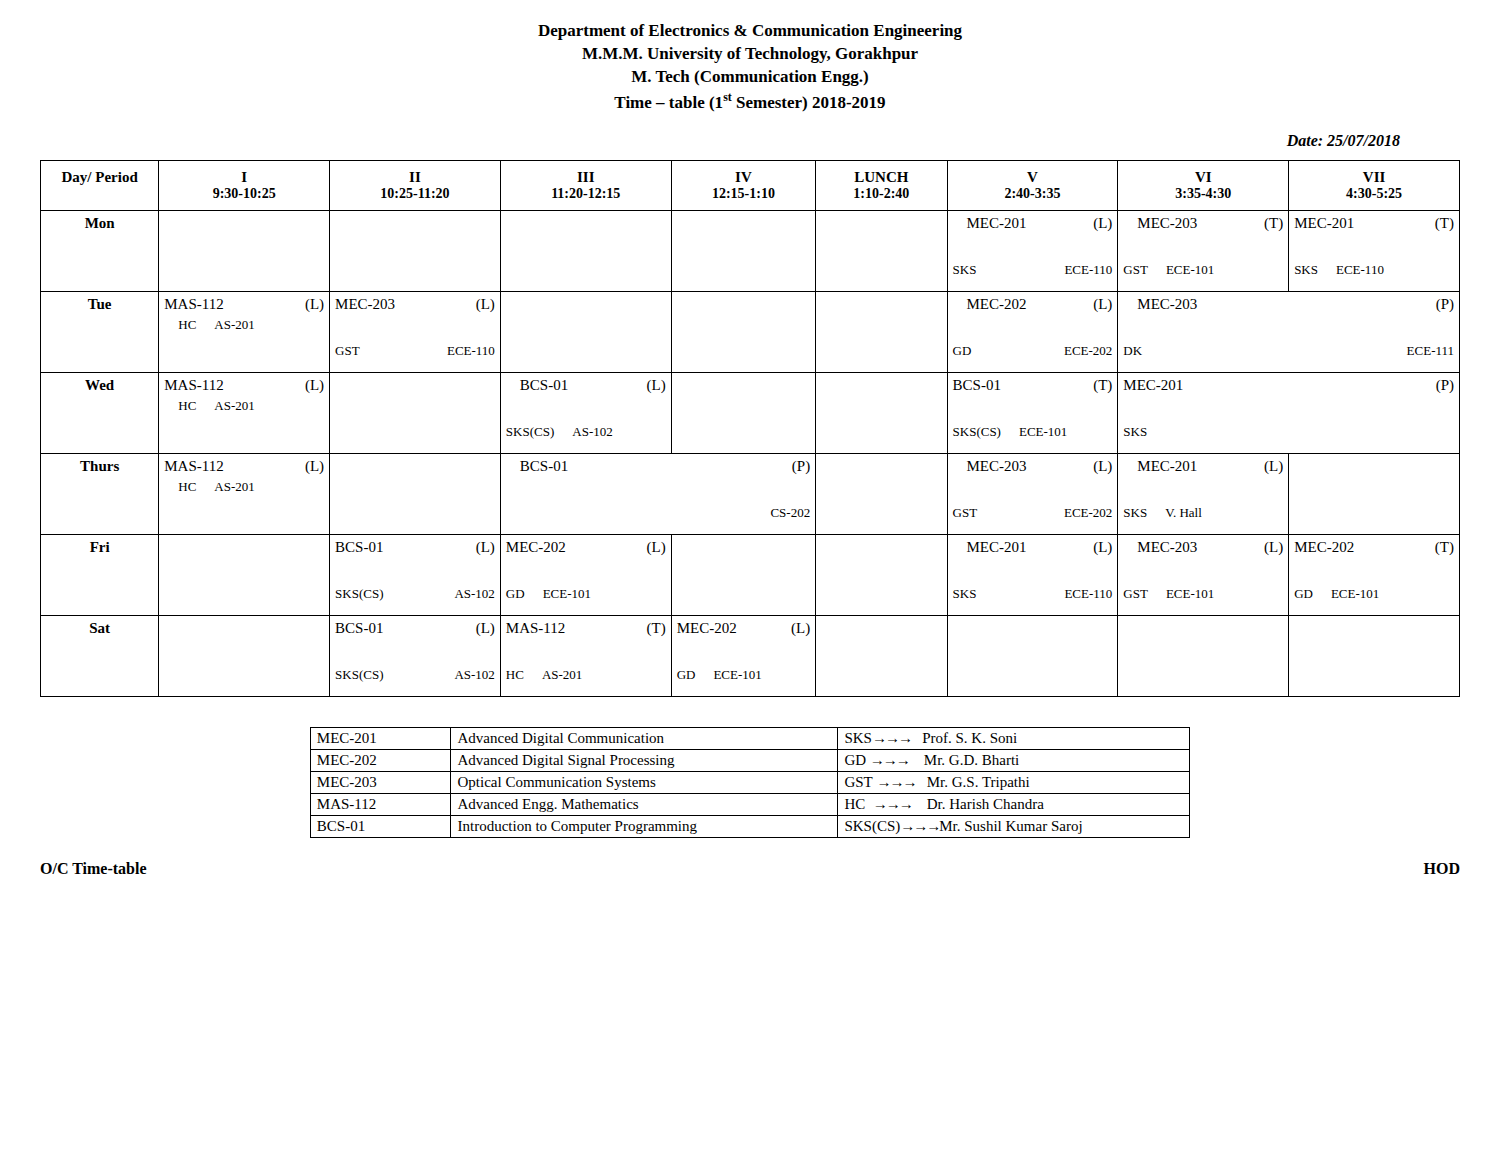Department of Electronics & Communication Engineering
M.M.M. University of Technology, Gorakhpur
M. Tech (Communication Engg.)
Time – table (1st Semester) 2018-2019
Date: 25/07/2018
| Day/ Period | I 9:30-10:25 | II 10:25-11:20 | III 11:20-12:15 | IV 12:15-1:10 | LUNCH 1:10-2:40 | V 2:40-3:35 | VI 3:35-4:30 | VII 4:30-5:25 |
| --- | --- | --- | --- | --- | --- | --- | --- | --- |
| Mon | | | | | | MEC-201 (L) SKS ECE-110 | MEC-203 (T) GST ECE-101 | MEC-201 (T) SKS ECE-110 |
| Tue | MAS-112 (L) HC AS-201 | MEC-203 (L) GST ECE-110 | | | | MEC-202 (L) GD ECE-202 | MEC-203 (P) DK ECE-111 |
| Wed | MAS-112 (L) HC AS-201 | | BCS-01 (L) SKS(CS) AS-102 | | | BCS-01 (T) SKS(CS) ECE-101 | MEC-201 (P) SKS |
| Thurs | MAS-112 (L) HC AS-201 | | BCS-01 (P) CS-202 | | MEC-203 (L) GST ECE-202 | MEC-201 (L) SKS V. Hall | |
| Fri | | BCS-01 (L) SKS(CS) AS-102 | MEC-202 (L) GD ECE-101 | | | MEC-201 (L) SKS ECE-110 | MEC-203 (L) GST ECE-101 | MEC-202 (T) GD ECE-101 |
| Sat | | BCS-01 (L) SKS(CS) AS-102 | MAS-112 (T) HC AS-201 | MEC-202 (L) GD ECE-101 | | | | |
| MEC-201 | Advanced Digital Communication | SKS →→→ Prof. S. K. Soni |
| MEC-202 | Advanced Digital Signal Processing | GD →→→ Mr. G.D. Bharti |
| MEC-203 | Optical Communication Systems | GST →→→ Mr. G.S. Tripathi |
| MAS-112 | Advanced Engg. Mathematics | HC →→→ Dr. Harish Chandra |
| BCS-01 | Introduction to Computer Programming | SKS(CS) →→→ Mr. Sushil Kumar Saroj |
O/C Time-table HOD